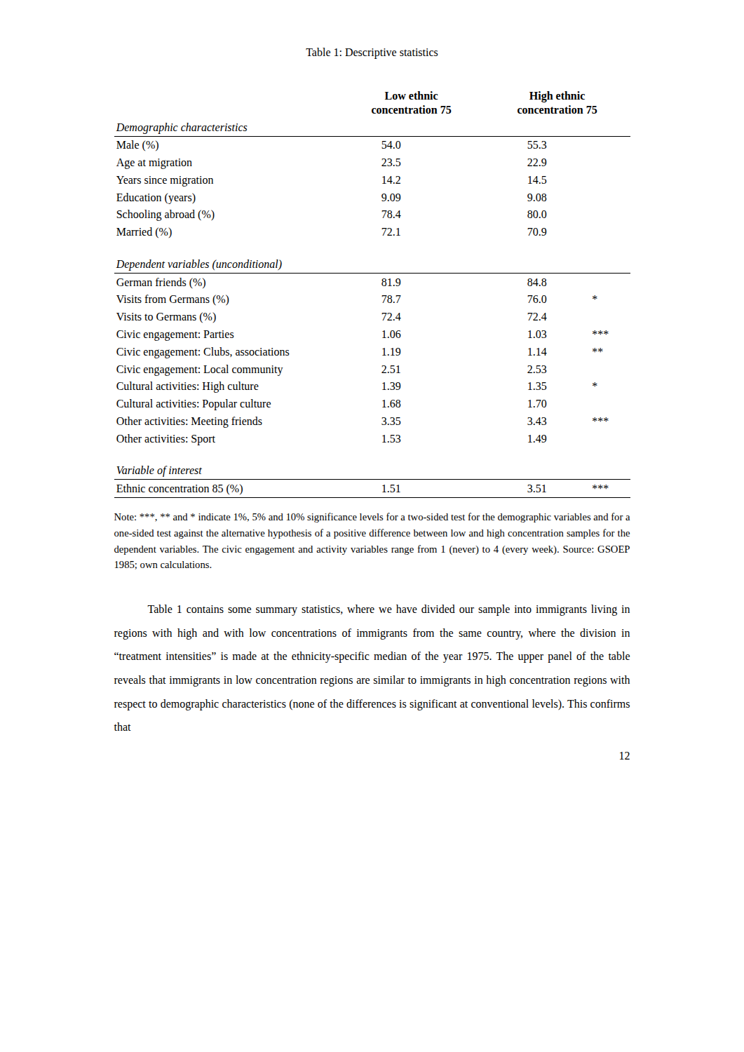Table 1: Descriptive statistics
| | Low ethnic concentration 75 | High ethnic concentration 75 |
| --- | --- | --- |
| Demographic characteristics |
| Male (%) | 54.0 | | 55.3 | |
| Age at migration | 23.5 | | 22.9 | |
| Years since migration | 14.2 | | 14.5 | |
| Education (years) | 9.09 | | 9.08 | |
| Schooling abroad (%) | 78.4 | | 80.0 | |
| Married (%) | 72.1 | | 70.9 | |
| Dependent variables (unconditional) |
| German friends (%) | 81.9 | | 84.8 | |
| Visits from Germans (%) | 78.7 | | 76.0 | * |
| Visits to Germans (%) | 72.4 | | 72.4 | |
| Civic engagement: Parties | 1.06 | | 1.03 | *** |
| Civic engagement: Clubs, associations | 1.19 | | 1.14 | ** |
| Civic engagement: Local community | 2.51 | | 2.53 | |
| Cultural activities: High culture | 1.39 | | 1.35 | * |
| Cultural activities: Popular culture | 1.68 | | 1.70 | |
| Other activities: Meeting friends | 3.35 | | 3.43 | *** |
| Other activities: Sport | 1.53 | | 1.49 | |
| Variable of interest |
| Ethnic concentration 85 (%) | 1.51 | | 3.51 | *** |
Note: ***, ** and * indicate 1%, 5% and 10% significance levels for a two-sided test for the demographic variables and for a one-sided test against the alternative hypothesis of a positive difference between low and high concentration samples for the dependent variables. The civic engagement and activity variables range from 1 (never) to 4 (every week). Source: GSOEP 1985; own calculations.
Table 1 contains some summary statistics, where we have divided our sample into immigrants living in regions with high and with low concentrations of immigrants from the same country, where the division in “treatment intensities” is made at the ethnicity-specific median of the year 1975. The upper panel of the table reveals that immigrants in low concentration regions are similar to immigrants in high concentration regions with respect to demographic characteristics (none of the differences is significant at conventional levels). This confirms that
12